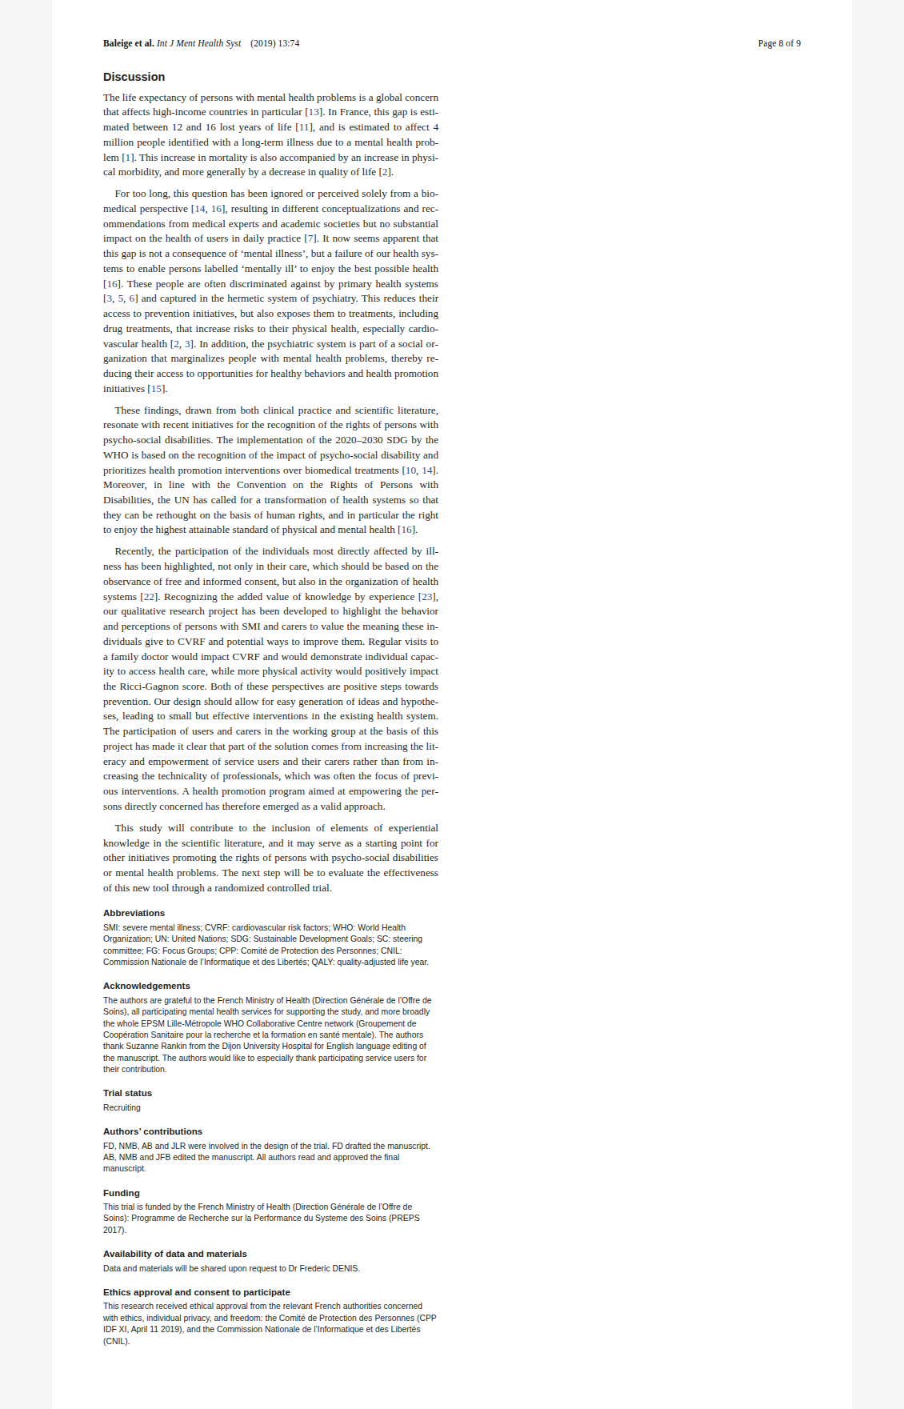Baleige et al. Int J Ment Health Syst (2019) 13:74
Page 8 of 9
Discussion
The life expectancy of persons with mental health problems is a global concern that affects high-income countries in particular [13]. In France, this gap is estimated between 12 and 16 lost years of life [11], and is estimated to affect 4 million people identified with a long-term illness due to a mental health problem [1]. This increase in mortality is also accompanied by an increase in physical morbidity, and more generally by a decrease in quality of life [2].
For too long, this question has been ignored or perceived solely from a biomedical perspective [14, 16], resulting in different conceptualizations and recommendations from medical experts and academic societies but no substantial impact on the health of users in daily practice [7]. It now seems apparent that this gap is not a consequence of ‘mental illness’, but a failure of our health systems to enable persons labelled ‘mentally ill’ to enjoy the best possible health [16]. These people are often discriminated against by primary health systems [3, 5, 6] and captured in the hermetic system of psychiatry. This reduces their access to prevention initiatives, but also exposes them to treatments, including drug treatments, that increase risks to their physical health, especially cardiovascular health [2, 3]. In addition, the psychiatric system is part of a social organization that marginalizes people with mental health problems, thereby reducing their access to opportunities for healthy behaviors and health promotion initiatives [15].
These findings, drawn from both clinical practice and scientific literature, resonate with recent initiatives for the recognition of the rights of persons with psycho-social disabilities. The implementation of the 2020–2030 SDG by the WHO is based on the recognition of the impact of psycho-social disability and prioritizes health promotion interventions over biomedical treatments [10, 14]. Moreover, in line with the Convention on the Rights of Persons with Disabilities, the UN has called for a transformation of health systems so that they can be rethought on the basis of human rights, and in particular the right to enjoy the highest attainable standard of physical and mental health [16].
Recently, the participation of the individuals most directly affected by illness has been highlighted, not only in their care, which should be based on the observance of free and informed consent, but also in the organization of health systems [22]. Recognizing the added value of knowledge by experience [23], our qualitative research project has been developed to highlight the behavior and perceptions of persons with SMI and carers to value the meaning these individuals give to CVRF and potential ways to improve them. Regular visits to a family doctor would impact CVRF and would demonstrate individual capacity to access health care, while more physical activity would positively impact the Ricci-Gagnon score. Both of these perspectives are positive steps towards prevention. Our design should allow for easy generation of ideas and hypotheses, leading to small but effective interventions in the existing health system. The participation of users and carers in the working group at the basis of this project has made it clear that part of the solution comes from increasing the literacy and empowerment of service users and their carers rather than from increasing the technicality of professionals, which was often the focus of previous interventions. A health promotion program aimed at empowering the persons directly concerned has therefore emerged as a valid approach.
This study will contribute to the inclusion of elements of experiential knowledge in the scientific literature, and it may serve as a starting point for other initiatives promoting the rights of persons with psycho-social disabilities or mental health problems. The next step will be to evaluate the effectiveness of this new tool through a randomized controlled trial.
Abbreviations
SMI: severe mental illness; CVRF: cardiovascular risk factors; WHO: World Health Organization; UN: United Nations; SDG: Sustainable Development Goals; SC: steering committee; FG: Focus Groups; CPP: Comité de Protection des Personnes; CNIL: Commission Nationale de l’Informatique et des Libertés; QALY: quality-adjusted life year.
Acknowledgements
The authors are grateful to the French Ministry of Health (Direction Générale de l’Offre de Soins), all participating mental health services for supporting the study, and more broadly the whole EPSM Lille-Métropole WHO Collaborative Centre network (Groupement de Coopération Sanitaire pour la recherche et la formation en santé mentale). The authors thank Suzanne Rankin from the Dijon University Hospital for English language editing of the manuscript. The authors would like to especially thank participating service users for their contribution.
Trial status
Recruiting
Authors’ contributions
FD, NMB, AB and JLR were involved in the design of the trial. FD drafted the manuscript. AB, NMB and JFB edited the manuscript. All authors read and approved the final manuscript.
Funding
This trial is funded by the French Ministry of Health (Direction Générale de l’Offre de Soins): Programme de Recherche sur la Performance du Systeme des Soins (PREPS 2017).
Availability of data and materials
Data and materials will be shared upon request to Dr Frederic DENIS.
Ethics approval and consent to participate
This research received ethical approval from the relevant French authorities concerned with ethics, individual privacy, and freedom: the Comité de Protection des Personnes (CPP IDF XI, April 11 2019), and the Commission Nationale de l’Informatique et des Libertés (CNIL).